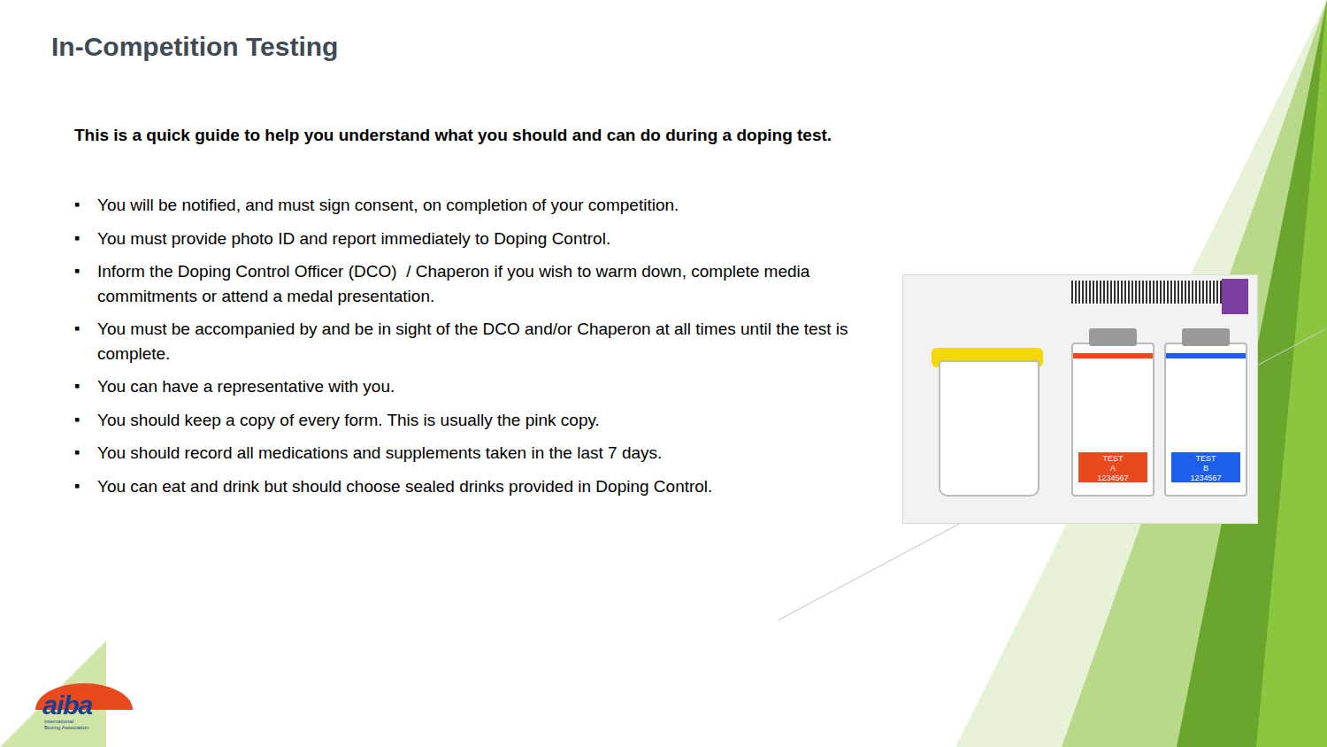In-Competition Testing
This is a quick guide to help you understand what you should and can do during a doping test.
You will be notified, and must sign consent, on completion of your competition.
You must provide photo ID and report immediately to Doping Control.
Inform the Doping Control Officer (DCO) / Chaperon if you wish to warm down, complete media commitments or attend a medal presentation.
You must be accompanied by and be in sight of the DCO and/or Chaperon at all times until the test is complete.
You can have a representative with you.
You should keep a copy of every form. This is usually the pink copy.
You should record all medications and supplements taken in the last 7 days.
You can eat and drink but should choose sealed drinks provided in Doping Control.
TEST
A
1234567
TEST
B
1234567
aiba
International
Boxing Association